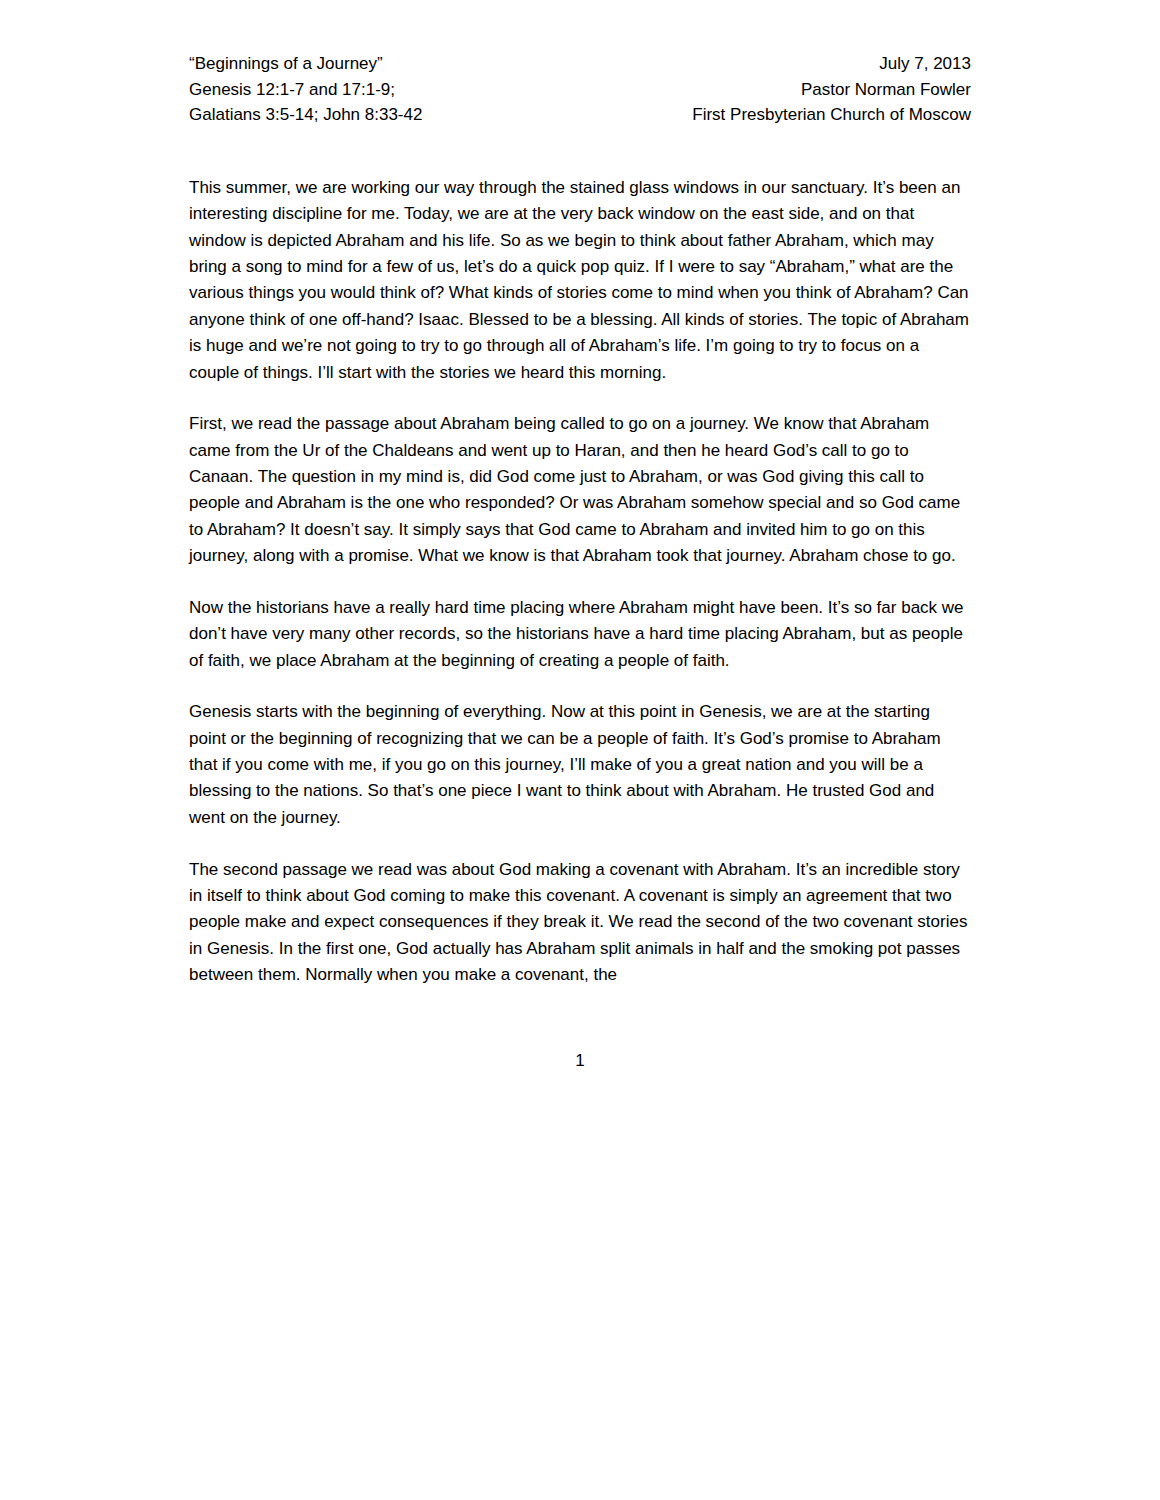| “Beginnings of a Journey” | July 7, 2013 |
| Genesis 12:1-7 and 17:1-9; | Pastor Norman Fowler |
| Galatians 3:5-14; John 8:33-42 | First Presbyterian Church of Moscow |
This summer, we are working our way through the stained glass windows in our sanctuary. It’s been an interesting discipline for me. Today, we are at the very back window on the east side, and on that window is depicted Abraham and his life. So as we begin to think about father Abraham, which may bring a song to mind for a few of us, let’s do a quick pop quiz. If I were to say “Abraham,” what are the various things you would think of? What kinds of stories come to mind when you think of Abraham? Can anyone think of one off-hand? Isaac. Blessed to be a blessing. All kinds of stories. The topic of Abraham is huge and we’re not going to try to go through all of Abraham’s life. I’m going to try to focus on a couple of things. I’ll start with the stories we heard this morning.
First, we read the passage about Abraham being called to go on a journey. We know that Abraham came from the Ur of the Chaldeans and went up to Haran, and then he heard God’s call to go to Canaan. The question in my mind is, did God come just to Abraham, or was God giving this call to people and Abraham is the one who responded? Or was Abraham somehow special and so God came to Abraham? It doesn’t say. It simply says that God came to Abraham and invited him to go on this journey, along with a promise. What we know is that Abraham took that journey. Abraham chose to go.
Now the historians have a really hard time placing where Abraham might have been. It’s so far back we don’t have very many other records, so the historians have a hard time placing Abraham, but as people of faith, we place Abraham at the beginning of creating a people of faith.
Genesis starts with the beginning of everything. Now at this point in Genesis, we are at the starting point or the beginning of recognizing that we can be a people of faith. It’s God’s promise to Abraham that if you come with me, if you go on this journey, I’ll make of you a great nation and you will be a blessing to the nations. So that’s one piece I want to think about with Abraham. He trusted God and went on the journey.
The second passage we read was about God making a covenant with Abraham. It’s an incredible story in itself to think about God coming to make this covenant. A covenant is simply an agreement that two people make and expect consequences if they break it. We read the second of the two covenant stories in Genesis. In the first one, God actually has Abraham split animals in half and the smoking pot passes between them. Normally when you make a covenant, the
1